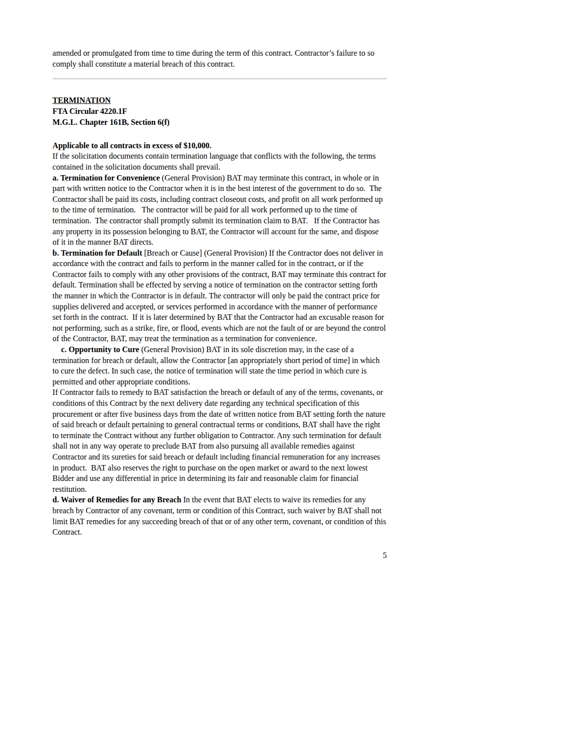amended or promulgated from time to time during the term of this contract. Contractor’s failure to so comply shall constitute a material breach of this contract.
TERMINATION
FTA Circular 4220.1F
M.G.L. Chapter 161B, Section 6(f)
Applicable to all contracts in excess of $10,000.
If the solicitation documents contain termination language that conflicts with the following, the terms contained in the solicitation documents shall prevail.
a. Termination for Convenience (General Provision) BAT may terminate this contract, in whole or in part with written notice to the Contractor when it is in the best interest of the government to do so. The Contractor shall be paid its costs, including contract closeout costs, and profit on all work performed up to the time of termination. The contractor will be paid for all work performed up to the time of termination. The contractor shall promptly submit its termination claim to BAT. If the Contractor has any property in its possession belonging to BAT, the Contractor will account for the same, and dispose of it in the manner BAT directs.
b. Termination for Default [Breach or Cause] (General Provision) If the Contractor does not deliver in accordance with the contract and fails to perform in the manner called for in the contract, or if the Contractor fails to comply with any other provisions of the contract, BAT may terminate this contract for default. Termination shall be effected by serving a notice of termination on the contractor setting forth the manner in which the Contractor is in default. The contractor will only be paid the contract price for supplies delivered and accepted, or services performed in accordance with the manner of performance set forth in the contract. If it is later determined by BAT that the Contractor had an excusable reason for not performing, such as a strike, fire, or flood, events which are not the fault of or are beyond the control of the Contractor, BAT, may treat the termination as a termination for convenience.
c. Opportunity to Cure (General Provision) BAT in its sole discretion may, in the case of a termination for breach or default, allow the Contractor [an appropriately short period of time] in which to cure the defect. In such case, the notice of termination will state the time period in which cure is permitted and other appropriate conditions.
If Contractor fails to remedy to BAT satisfaction the breach or default of any of the terms, covenants, or conditions of this Contract by the next delivery date regarding any technical specification of this procurement or after five business days from the date of written notice from BAT setting forth the nature of said breach or default pertaining to general contractual terms or conditions, BAT shall have the right to terminate the Contract without any further obligation to Contractor. Any such termination for default shall not in any way operate to preclude BAT from also pursuing all available remedies against Contractor and its sureties for said breach or default including financial remuneration for any increases in product. BAT also reserves the right to purchase on the open market or award to the next lowest Bidder and use any differential in price in determining its fair and reasonable claim for financial restitution.
d. Waiver of Remedies for any Breach In the event that BAT elects to waive its remedies for any breach by Contractor of any covenant, term or condition of this Contract, such waiver by BAT shall not limit BAT remedies for any succeeding breach of that or of any other term, covenant, or condition of this Contract.
5